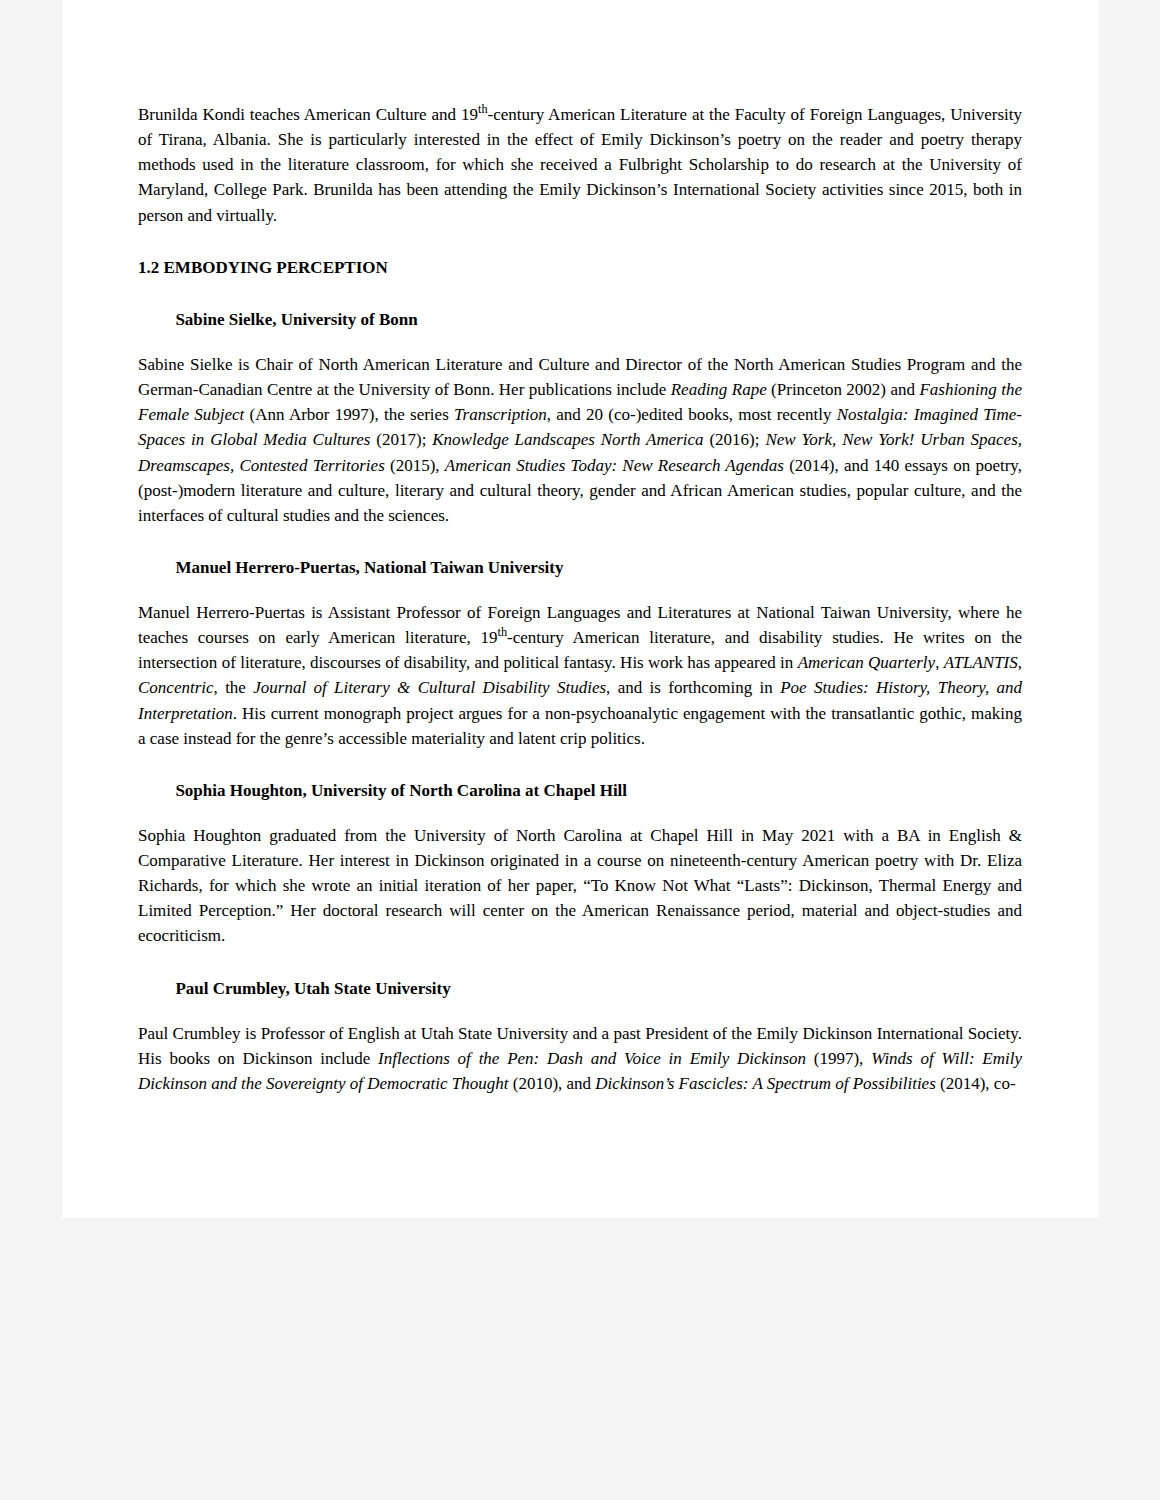Brunilda Kondi teaches American Culture and 19th-century American Literature at the Faculty of Foreign Languages, University of Tirana, Albania. She is particularly interested in the effect of Emily Dickinson’s poetry on the reader and poetry therapy methods used in the literature classroom, for which she received a Fulbright Scholarship to do research at the University of Maryland, College Park. Brunilda has been attending the Emily Dickinson’s International Society activities since 2015, both in person and virtually.
1.2 Embodying Perception
Sabine Sielke, University of Bonn
Sabine Sielke is Chair of North American Literature and Culture and Director of the North American Studies Program and the German-Canadian Centre at the University of Bonn. Her publications include Reading Rape (Princeton 2002) and Fashioning the Female Subject (Ann Arbor 1997), the series Transcription, and 20 (co-)edited books, most recently Nostalgia: Imagined Time-Spaces in Global Media Cultures (2017); Knowledge Landscapes North America (2016); New York, New York! Urban Spaces, Dreamscapes, Contested Territories (2015), American Studies Today: New Research Agendas (2014), and 140 essays on poetry, (post-)modern literature and culture, literary and cultural theory, gender and African American studies, popular culture, and the interfaces of cultural studies and the sciences.
Manuel Herrero-Puertas, National Taiwan University
Manuel Herrero-Puertas is Assistant Professor of Foreign Languages and Literatures at National Taiwan University, where he teaches courses on early American literature, 19th-century American literature, and disability studies. He writes on the intersection of literature, discourses of disability, and political fantasy. His work has appeared in American Quarterly, ATLANTIS, Concentric, the Journal of Literary & Cultural Disability Studies, and is forthcoming in Poe Studies: History, Theory, and Interpretation. His current monograph project argues for a non-psychoanalytic engagement with the transatlantic gothic, making a case instead for the genre’s accessible materiality and latent crip politics.
Sophia Houghton, University of North Carolina at Chapel Hill
Sophia Houghton graduated from the University of North Carolina at Chapel Hill in May 2021 with a BA in English & Comparative Literature. Her interest in Dickinson originated in a course on nineteenth-century American poetry with Dr. Eliza Richards, for which she wrote an initial iteration of her paper, “To Know Not What “Lasts”: Dickinson, Thermal Energy and Limited Perception.” Her doctoral research will center on the American Renaissance period, material and object-studies and ecocriticism.
Paul Crumbley, Utah State University
Paul Crumbley is Professor of English at Utah State University and a past President of the Emily Dickinson International Society. His books on Dickinson include Inflections of the Pen: Dash and Voice in Emily Dickinson (1997), Winds of Will: Emily Dickinson and the Sovereignty of Democratic Thought (2010), and Dickinson’s Fascicles: A Spectrum of Possibilities (2014), co-